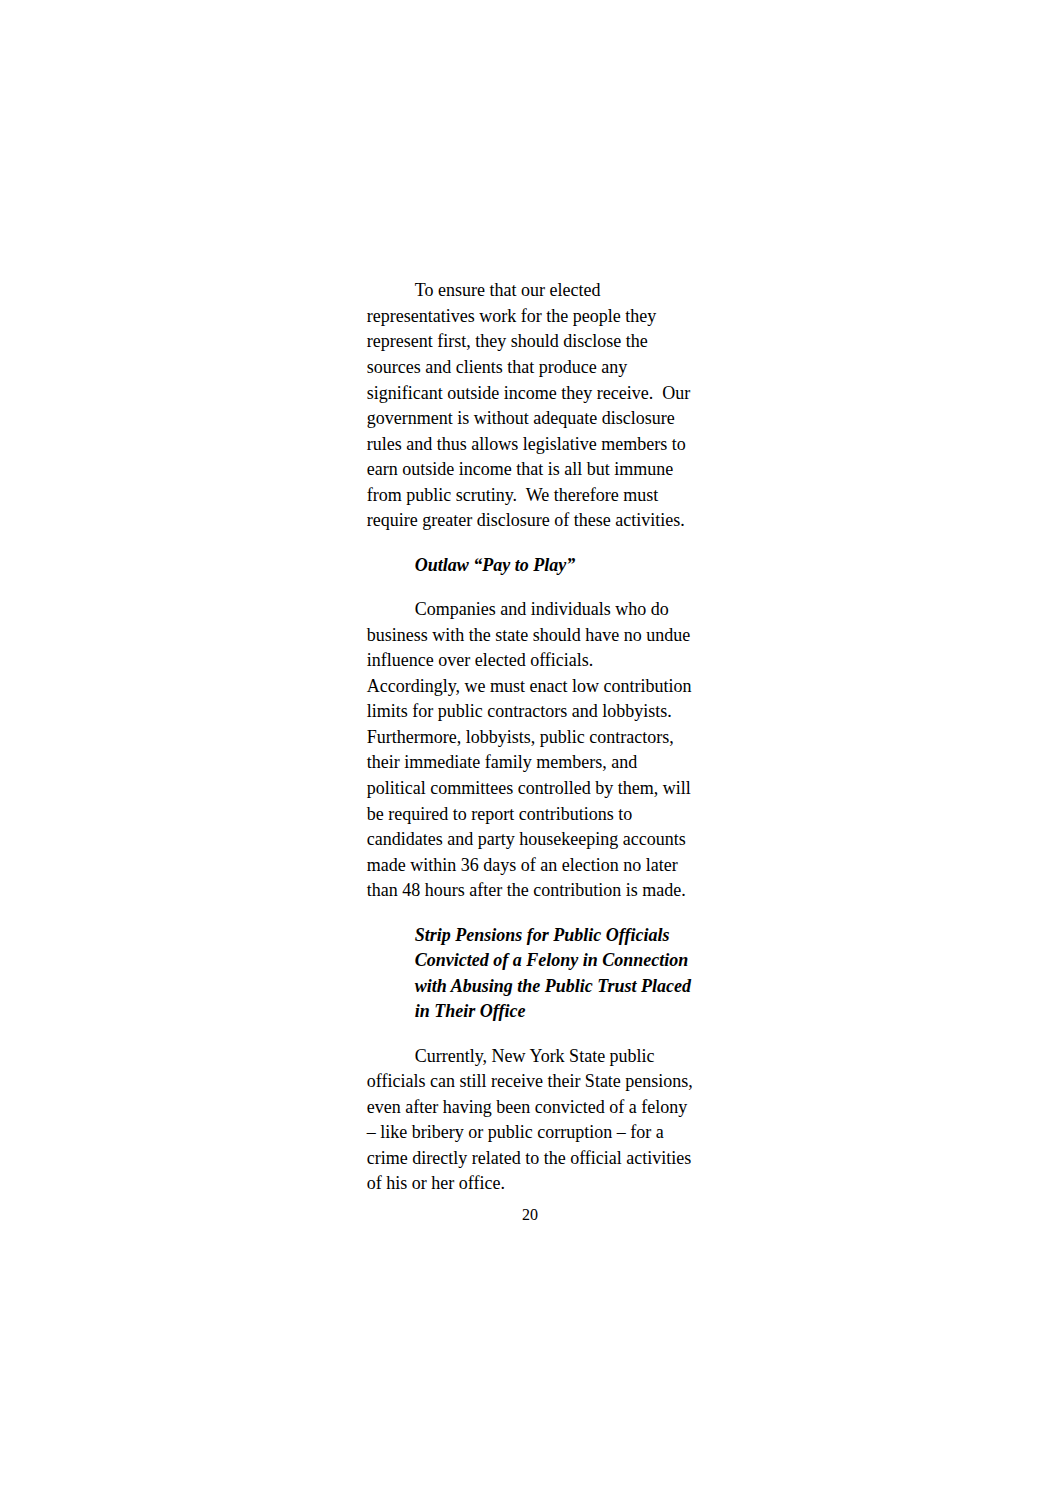To ensure that our elected representatives work for the people they represent first, they should disclose the sources and clients that produce any significant outside income they receive. Our government is without adequate disclosure rules and thus allows legislative members to earn outside income that is all but immune from public scrutiny. We therefore must require greater disclosure of these activities.
Outlaw “Pay to Play”
Companies and individuals who do business with the state should have no undue influence over elected officials. Accordingly, we must enact low contribution limits for public contractors and lobbyists. Furthermore, lobbyists, public contractors, their immediate family members, and political committees controlled by them, will be required to report contributions to candidates and party housekeeping accounts made within 36 days of an election no later than 48 hours after the contribution is made.
Strip Pensions for Public Officials Convicted of a Felony in Connection with Abusing the Public Trust Placed in Their Office
Currently, New York State public officials can still receive their State pensions, even after having been convicted of a felony – like bribery or public corruption – for a crime directly related to the official activities of his or her office.
20